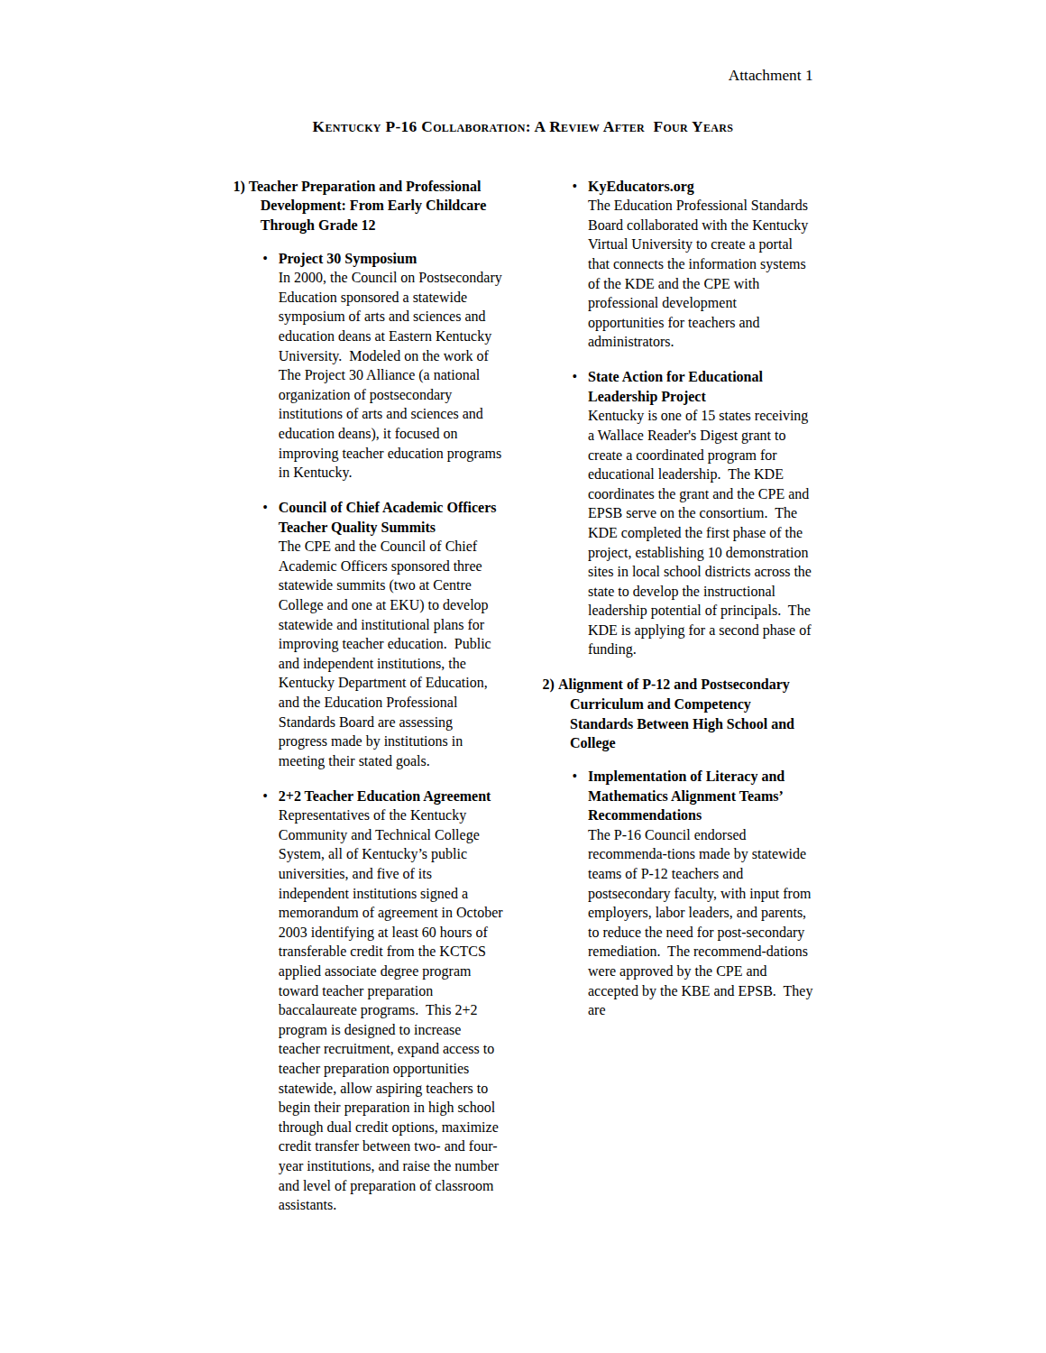Attachment 1
Kentucky P-16 Collaboration: A Review After Four Years
1) Teacher Preparation and Professional Development: From Early Childcare Through Grade 12
Project 30 Symposium
In 2000, the Council on Postsecondary Education sponsored a statewide symposium of arts and sciences and education deans at Eastern Kentucky University. Modeled on the work of The Project 30 Alliance (a national organization of postsecondary institutions of arts and sciences and education deans), it focused on improving teacher education programs in Kentucky.
Council of Chief Academic Officers Teacher Quality Summits
The CPE and the Council of Chief Academic Officers sponsored three statewide summits (two at Centre College and one at EKU) to develop statewide and institutional plans for improving teacher education. Public and independent institutions, the Kentucky Department of Education, and the Education Professional Standards Board are assessing progress made by institutions in meeting their stated goals.
2+2 Teacher Education Agreement
Representatives of the Kentucky Community and Technical College System, all of Kentucky’s public universities, and five of its independent institutions signed a memorandum of agreement in October 2003 identifying at least 60 hours of transferable credit from the KCTCS applied associate degree program toward teacher preparation baccalaureate programs. This 2+2 program is designed to increase teacher recruitment, expand access to teacher preparation opportunities statewide, allow aspiring teachers to begin their preparation in high school through dual credit options, maximize credit transfer between two- and four-year institutions, and raise the number and level of preparation of classroom assistants.
KyEducators.org
The Education Professional Standards Board collaborated with the Kentucky Virtual University to create a portal that connects the information systems of the KDE and the CPE with professional development opportunities for teachers and administrators.
State Action for Educational Leadership Project
Kentucky is one of 15 states receiving a Wallace Reader's Digest grant to create a coordinated program for educational leadership. The KDE coordinates the grant and the CPE and EPSB serve on the consortium. The KDE completed the first phase of the project, establishing 10 demonstration sites in local school districts across the state to develop the instructional leadership potential of principals. The KDE is applying for a second phase of funding.
2) Alignment of P-12 and Postsecondary Curriculum and Competency Standards Between High School and College
Implementation of Literacy and Mathematics Alignment Teams’ Recommendations
The P-16 Council endorsed recommenda-tions made by statewide teams of P-12 teachers and postsecondary faculty, with input from employers, labor leaders, and parents, to reduce the need for post-secondary remediation. The recommend-dations were approved by the CPE and accepted by the KBE and EPSB. They are